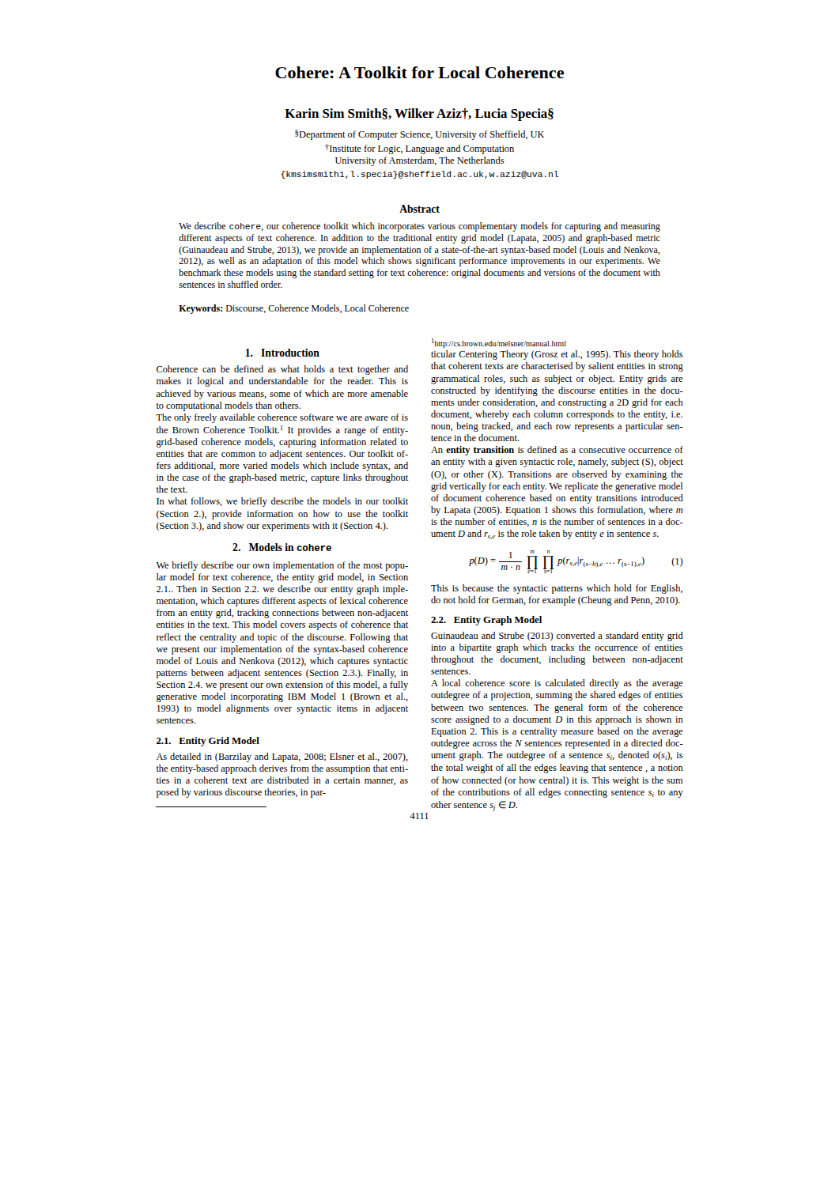Cohere: A Toolkit for Local Coherence
Karin Sim Smith§, Wilker Aziz†, Lucia Specia§
§Department of Computer Science, University of Sheffield, UK
†Institute for Logic, Language and Computation
University of Amsterdam, The Netherlands
{kmsimsmith1,l.specia}@sheffield.ac.uk,w.aziz@uva.nl
Abstract
We describe cohere, our coherence toolkit which incorporates various complementary models for capturing and measuring different aspects of text coherence. In addition to the traditional entity grid model (Lapata, 2005) and graph-based metric (Guinaudeau and Strube, 2013), we provide an implementation of a state-of-the-art syntax-based model (Louis and Nenkova, 2012), as well as an adaptation of this model which shows significant performance improvements in our experiments. We benchmark these models using the standard setting for text coherence: original documents and versions of the document with sentences in shuffled order.
Keywords: Discourse, Coherence Models, Local Coherence
1. Introduction
Coherence can be defined as what holds a text together and makes it logical and understandable for the reader. This is achieved by various means, some of which are more amenable to computational models than others.
The only freely available coherence software we are aware of is the Brown Coherence Toolkit.1 It provides a range of entity-grid-based coherence models, capturing information related to entities that are common to adjacent sentences. Our toolkit offers additional, more varied models which include syntax, and in the case of the graph-based metric, capture links throughout the text.
In what follows, we briefly describe the models in our toolkit (Section 2.), provide information on how to use the toolkit (Section 3.), and show our experiments with it (Section 4.).
2. Models in cohere
We briefly describe our own implementation of the most popular model for text coherence, the entity grid model, in Section 2.1.. Then in Section 2.2. we describe our entity graph implementation, which captures different aspects of lexical coherence from an entity grid, tracking connections between non-adjacent entities in the text. This model covers aspects of coherence that reflect the centrality and topic of the discourse. Following that we present our implementation of the syntax-based coherence model of Louis and Nenkova (2012), which captures syntactic patterns between adjacent sentences (Section 2.3.). Finally, in Section 2.4. we present our own extension of this model, a fully generative model incorporating IBM Model 1 (Brown et al., 1993) to model alignments over syntactic items in adjacent sentences.
2.1. Entity Grid Model
As detailed in (Barzilay and Lapata, 2008; Elsner et al., 2007), the entity-based approach derives from the assumption that entities in a coherent text are distributed in a certain manner, as posed by various discourse theories, in par-
1http://cs.brown.edu/melsner/manual.html
ticular Centering Theory (Grosz et al., 1995). This theory holds that coherent texts are characterised by salient entities in strong grammatical roles, such as subject or object. Entity grids are constructed by identifying the discourse entities in the documents under consideration, and constructing a 2D grid for each document, whereby each column corresponds to the entity, i.e. noun, being tracked, and each row represents a particular sentence in the document.
An entity transition is defined as a consecutive occurrence of an entity with a given syntactic role, namely, subject (S), object (O), or other (X). Transitions are observed by examining the grid vertically for each entity. We replicate the generative model of document coherence based on entity transitions introduced by Lapata (2005). Equation 1 shows this formulation, where m is the number of entities, n is the number of sentences in a document D and rs,e is the role taken by entity e in sentence s.
p(D) = 1 m · n m∏e=1 n∏s=1 p(rs,e|r(s−h),e … r(s−1),e) (1)
This is because the syntactic patterns which hold for English, do not hold for German, for example (Cheung and Penn, 2010).
2.2. Entity Graph Model
Guinaudeau and Strube (2013) converted a standard entity grid into a bipartite graph which tracks the occurrence of entities throughout the document, including between non-adjacent sentences.
A local coherence score is calculated directly as the average outdegree of a projection, summing the shared edges of entities between two sentences. The general form of the coherence score assigned to a document D in this approach is shown in Equation 2. This is a centrality measure based on the average outdegree across the N sentences represented in a directed document graph. The outdegree of a sentence si, denoted o(si), is the total weight of all the edges leaving that sentence , a notion of how connected (or how central) it is. This weight is the sum of the contributions of all edges connecting sentence si to any other sentence sj ∈ D.
4111